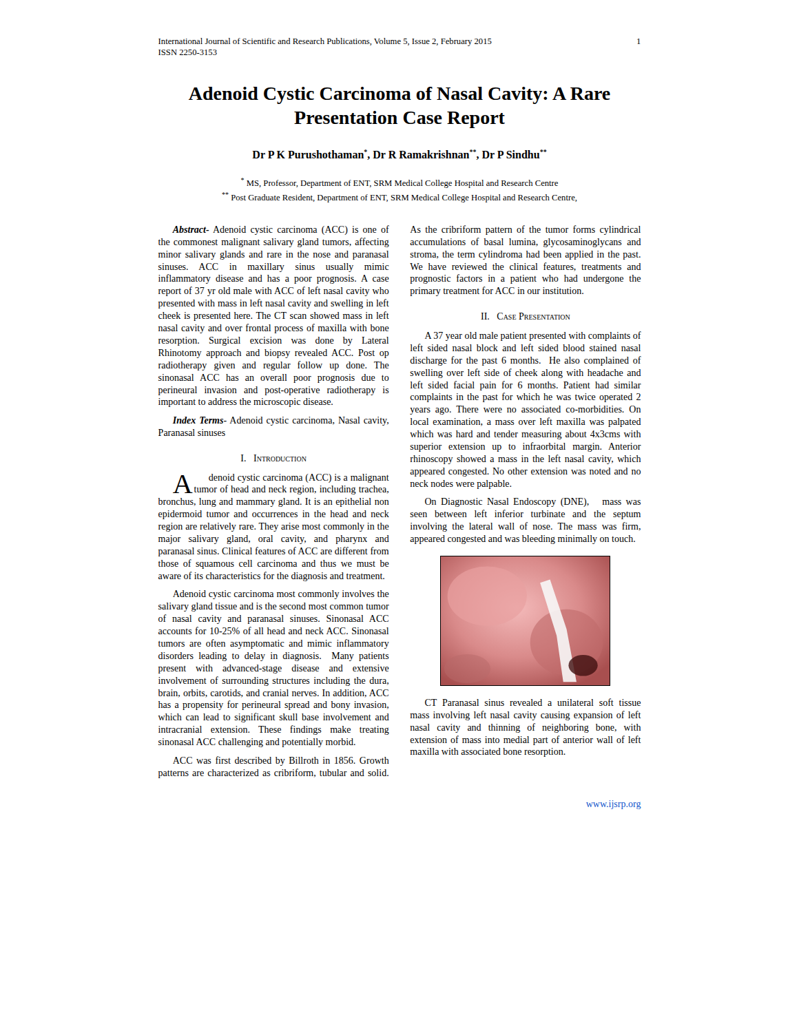International Journal of Scientific and Research Publications, Volume 5, Issue 2, February 2015
ISSN 2250-3153 1
Adenoid Cystic Carcinoma of Nasal Cavity: A Rare Presentation Case Report
Dr P K Purushothaman*, Dr R Ramakrishnan**, Dr P Sindhu**
* MS, Professor, Department of ENT, SRM Medical College Hospital and Research Centre
** Post Graduate Resident, Department of ENT, SRM Medical College Hospital and Research Centre,
Abstract- Adenoid cystic carcinoma (ACC) is one of the commonest malignant salivary gland tumors, affecting minor salivary glands and rare in the nose and paranasal sinuses. ACC in maxillary sinus usually mimic inflammatory disease and has a poor prognosis. A case report of 37 yr old male with ACC of left nasal cavity who presented with mass in left nasal cavity and swelling in left cheek is presented here. The CT scan showed mass in left nasal cavity and over frontal process of maxilla with bone resorption. Surgical excision was done by Lateral Rhinotomy approach and biopsy revealed ACC. Post op radiotherapy given and regular follow up done. The sinonasal ACC has an overall poor prognosis due to perineural invasion and post-operative radiotherapy is important to address the microscopic disease.
Index Terms- Adenoid cystic carcinoma, Nasal cavity, Paranasal sinuses
I. Introduction
Adenoid cystic carcinoma (ACC) is a malignant tumor of head and neck region, including trachea, bronchus, lung and mammary gland. It is an epithelial non epidermoid tumor and occurrences in the head and neck region are relatively rare. They arise most commonly in the major salivary gland, oral cavity, and pharynx and paranasal sinus. Clinical features of ACC are different from those of squamous cell carcinoma and thus we must be aware of its characteristics for the diagnosis and treatment.
Adenoid cystic carcinoma most commonly involves the salivary gland tissue and is the second most common tumor of nasal cavity and paranasal sinuses. Sinonasal ACC accounts for 10-25% of all head and neck ACC. Sinonasal tumors are often asymptomatic and mimic inflammatory disorders leading to delay in diagnosis. Many patients present with advanced-stage disease and extensive involvement of surrounding structures including the dura, brain, orbits, carotids, and cranial nerves. In addition, ACC has a propensity for perineural spread and bony invasion, which can lead to significant skull base involvement and intracranial extension. These findings make treating sinonasal ACC challenging and potentially morbid.
ACC was first described by Billroth in 1856. Growth patterns are characterized as cribriform, tubular and solid. As the cribriform pattern of the tumor forms cylindrical accumulations of basal lumina, glycosaminoglycans and stroma, the term cylindroma had been applied in the past. We have reviewed the clinical features, treatments and prognostic factors in a patient who had undergone the primary treatment for ACC in our institution.
II. Case Presentation
A 37 year old male patient presented with complaints of left sided nasal block and left sided blood stained nasal discharge for the past 6 months. He also complained of swelling over left side of cheek along with headache and left sided facial pain for 6 months. Patient had similar complaints in the past for which he was twice operated 2 years ago. There were no associated co-morbidities. On local examination, a mass over left maxilla was palpated which was hard and tender measuring about 4x3cms with superior extension up to infraorbital margin. Anterior rhinoscopy showed a mass in the left nasal cavity, which appeared congested. No other extension was noted and no neck nodes were palpable.
On Diagnostic Nasal Endoscopy (DNE), mass was seen between left inferior turbinate and the septum involving the lateral wall of nose. The mass was firm, appeared congested and was bleeding minimally on touch.
CT Paranasal sinus revealed a unilateral soft tissue mass involving left nasal cavity causing expansion of left nasal cavity and thinning of neighboring bone, with extension of mass into medial part of anterior wall of left maxilla with associated bone resorption.
www.ijsrp.org